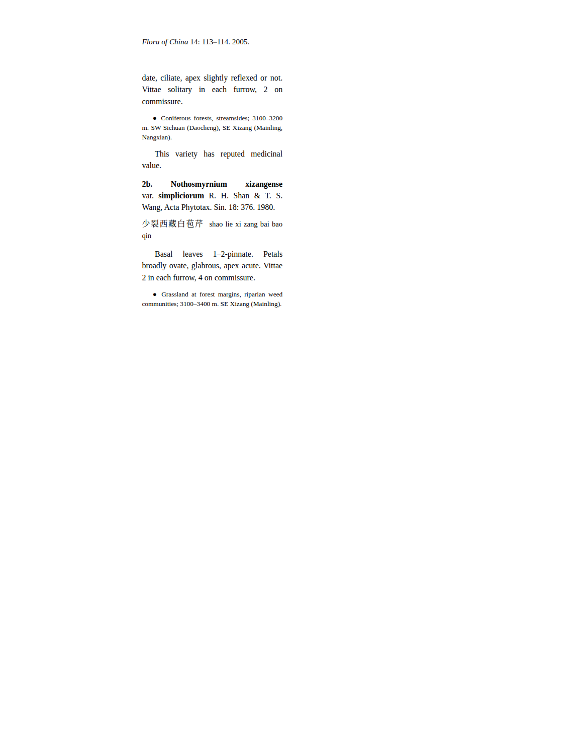Flora of China 14: 113–114. 2005.
date, ciliate, apex slightly reflexed or not. Vittae solitary in each furrow, 2 on commissure.
● Coniferous forests, streamsides; 3100–3200 m. SW Sichuan (Daocheng), SE Xizang (Mainling, Nangxian).
This variety has reputed medicinal value.
2b. Nothosmyrnium xizangense var. simpliciorum R. H. Shan & T. S. Wang, Acta Phytotax. Sin. 18: 376. 1980.
少裂西藏白苞芹 shao lie xi zang bai bao qin
Basal leaves 1–2-pinnate. Petals broadly ovate, glabrous, apex acute. Vittae 2 in each furrow, 4 on commissure.
● Grassland at forest margins, riparian weed communities; 3100–3400 m. SE Xizang (Mainling).